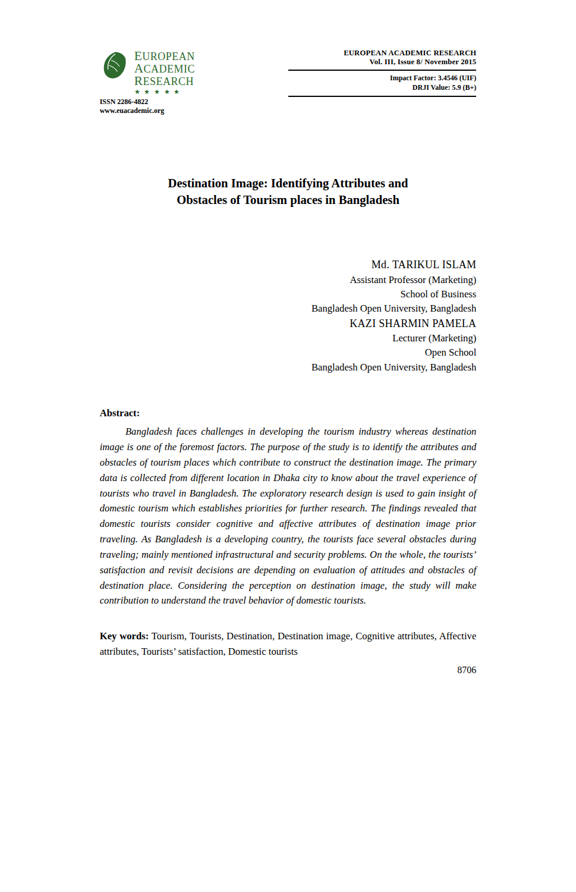EUROPEAN ACADEMIC RESEARCH
★ ★ ★ ★ ★
ISSN 2286-4822
www.euacademic.org
EUROPEAN ACADEMIC RESEARCH
Vol. III, Issue 8/ November 2015
Impact Factor: 3.4546 (UIF)
DRJI Value: 5.9 (B+)
Destination Image: Identifying Attributes and
Obstacles of Tourism places in Bangladesh
Md. TARIKUL ISLAM
Assistant Professor (Marketing)
School of Business
Bangladesh Open University, Bangladesh
KAZI SHARMIN PAMELA
Lecturer (Marketing)
Open School
Bangladesh Open University, Bangladesh
Abstract:
Bangladesh faces challenges in developing the tourism industry whereas destination image is one of the foremost factors. The purpose of the study is to identify the attributes and obstacles of tourism places which contribute to construct the destination image. The primary data is collected from different location in Dhaka city to know about the travel experience of tourists who travel in Bangladesh. The exploratory research design is used to gain insight of domestic tourism which establishes priorities for further research. The findings revealed that domestic tourists consider cognitive and affective attributes of destination image prior traveling. As Bangladesh is a developing country, the tourists face several obstacles during traveling; mainly mentioned infrastructural and security problems. On the whole, the tourists’ satisfaction and revisit decisions are depending on evaluation of attitudes and obstacles of destination place. Considering the perception on destination image, the study will make contribution to understand the travel behavior of domestic tourists.
Key words: Tourism, Tourists, Destination, Destination image, Cognitive attributes, Affective attributes, Tourists’ satisfaction, Domestic tourists
8706